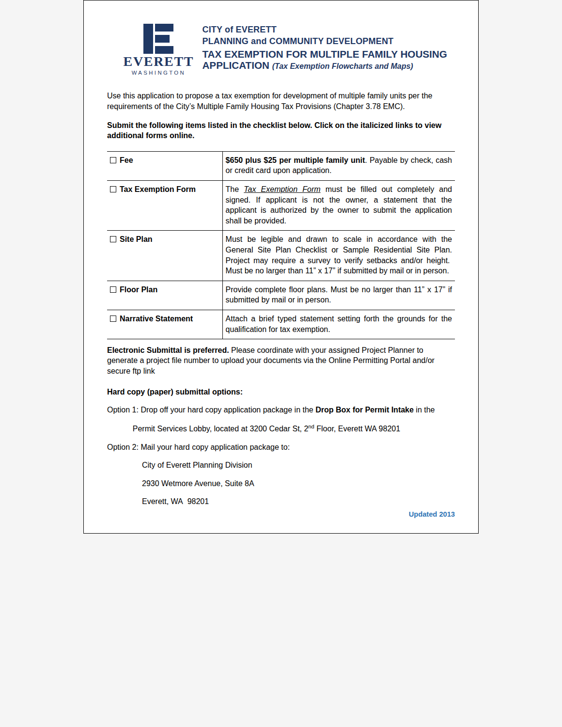EVERETT
WASHINGTON
CITY of EVERETT
PLANNING and COMMUNITY DEVELOPMENT
TAX EXEMPTION FOR MULTIPLE FAMILY HOUSING
APPLICATION (Tax Exemption Flowcharts and Maps)
Use this application to propose a tax exemption for development of multiple family units per the requirements of the City’s Multiple Family Housing Tax Provisions (Chapter 3.78 EMC).
Submit the following items listed in the checklist below. Click on the italicized links to view additional forms online.
| Fee | $650 plus $25 per multiple family unit . Payable by check, cash or credit card upon application. |
| Tax Exemption Form | The Tax Exemption Form must be filled out completely and signed. If applicant is not the owner, a statement that the applicant is authorized by the owner to submit the application shall be provided. |
| Site Plan | Must be legible and drawn to scale in accordance with the General Site Plan Checklist or Sample Residential Site Plan. Project may require a survey to verify setbacks and/or height. Must be no larger than 11” x 17” if submitted by mail or in person. |
| Floor Plan | Provide complete floor plans. Must be no larger than 11” x 17” if submitted by mail or in person. |
| Narrative Statement | Attach a brief typed statement setting forth the grounds for the qualification for tax exemption. |
Electronic Submittal is preferred. Please coordinate with your assigned Project Planner to generate a project file number to upload your documents via the Online Permitting Portal and/or secure ftp link
Hard copy (paper) submittal options:
Option 1: Drop off your hard copy application package in the Drop Box for Permit Intake in the
Permit Services Lobby, located at 3200 Cedar St, 2nd Floor, Everett WA 98201
Option 2: Mail your hard copy application package to:
City of Everett Planning Division
2930 Wetmore Avenue, Suite 8A
Everett, WA 98201
Updated 2013